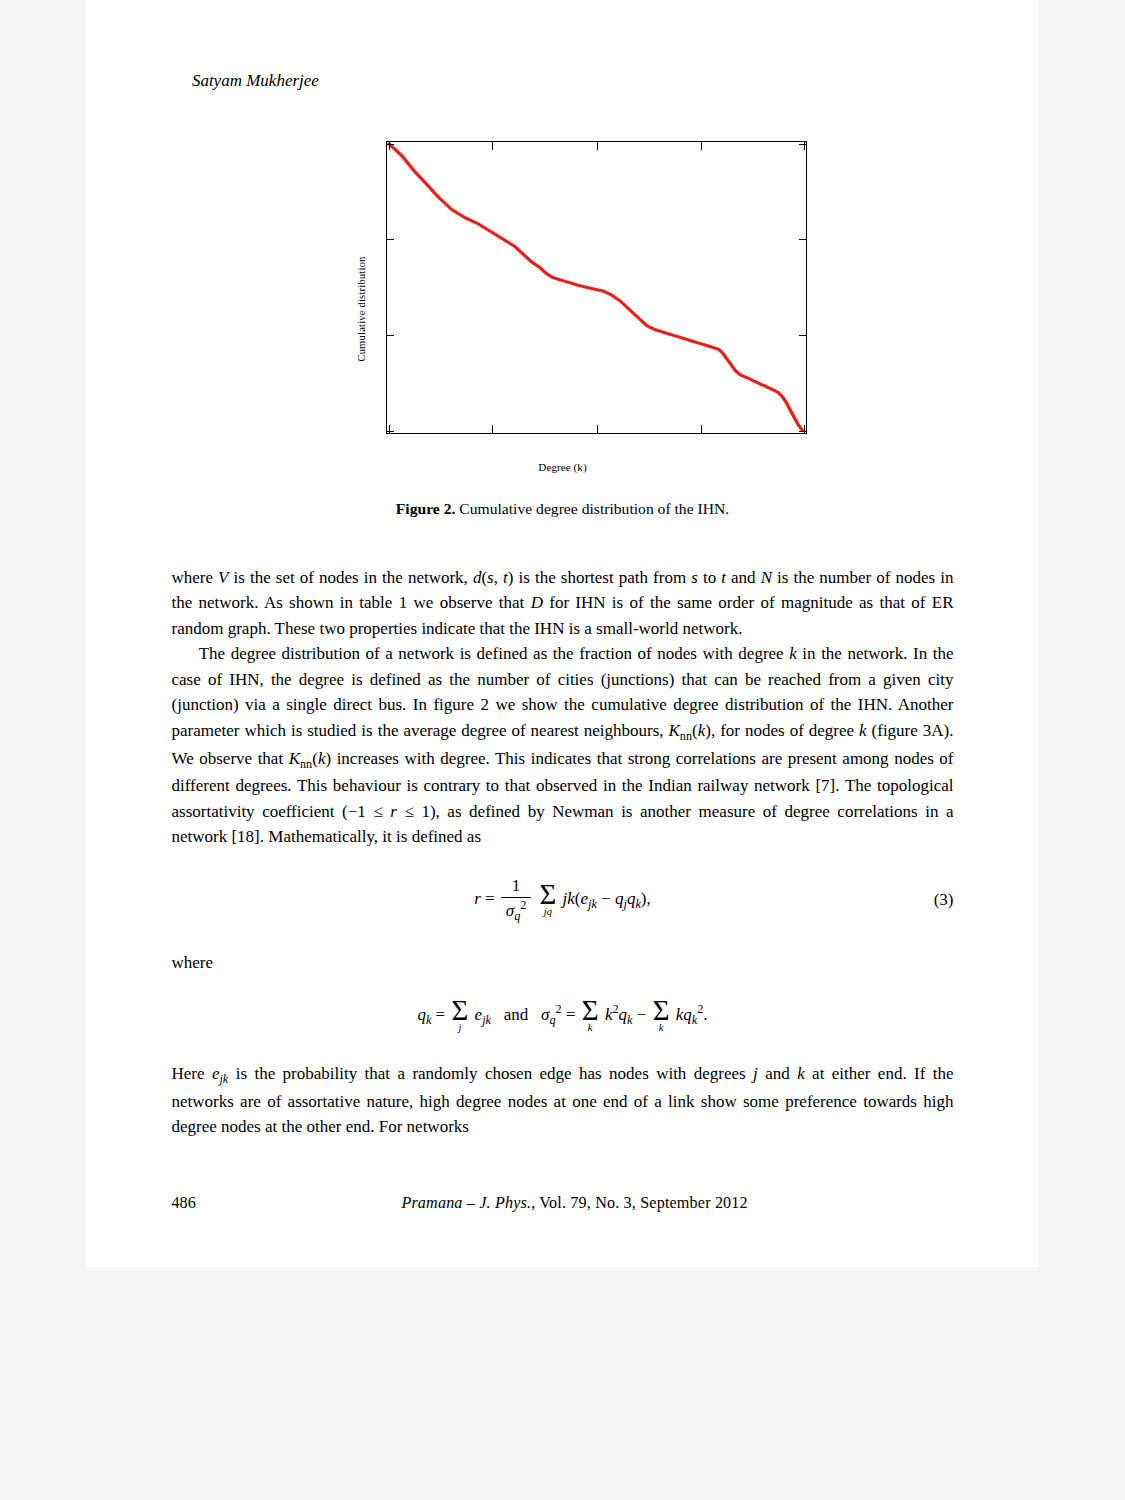Satyam Mukherjee
Cumulative distribution
100
10-1
10-2
10-3
0
10
20
30
40
Degree (k)
Figure 2. Cumulative degree distribution of the IHN.
where V is the set of nodes in the network, d(s, t) is the shortest path from s to t and N is the number of nodes in the network. As shown in table 1 we observe that D for IHN is of the same order of magnitude as that of ER random graph. These two properties indicate that the IHN is a small-world network.
The degree distribution of a network is defined as the fraction of nodes with degree k in the network. In the case of IHN, the degree is defined as the number of cities (junctions) that can be reached from a given city (junction) via a single direct bus. In figure 2 we show the cumulative degree distribution of the IHN. Another parameter which is studied is the average degree of nearest neighbours, Knn(k), for nodes of degree k (figure 3A). We observe that Knn(k) increases with degree. This indicates that strong correlations are present among nodes of different degrees. This behaviour is contrary to that observed in the Indian railway network [7]. The topological assortativity coefficient (−1 ≤ r ≤ 1), as defined by Newman is another measure of degree correlations in a network [18]. Mathematically, it is defined as
r = 1 σq2 Σjq jk(ejk − qjqk),
(3)
where
qk = Σj ejk and σq2 = Σk k2qk − Σk kqk2.
Here ejk is the probability that a randomly chosen edge has nodes with degrees j and k at either end. If the networks are of assortative nature, high degree nodes at one end of a link show some preference towards high degree nodes at the other end. For networks
486
Pramana – J. Phys., Vol. 79, No. 3, September 2012